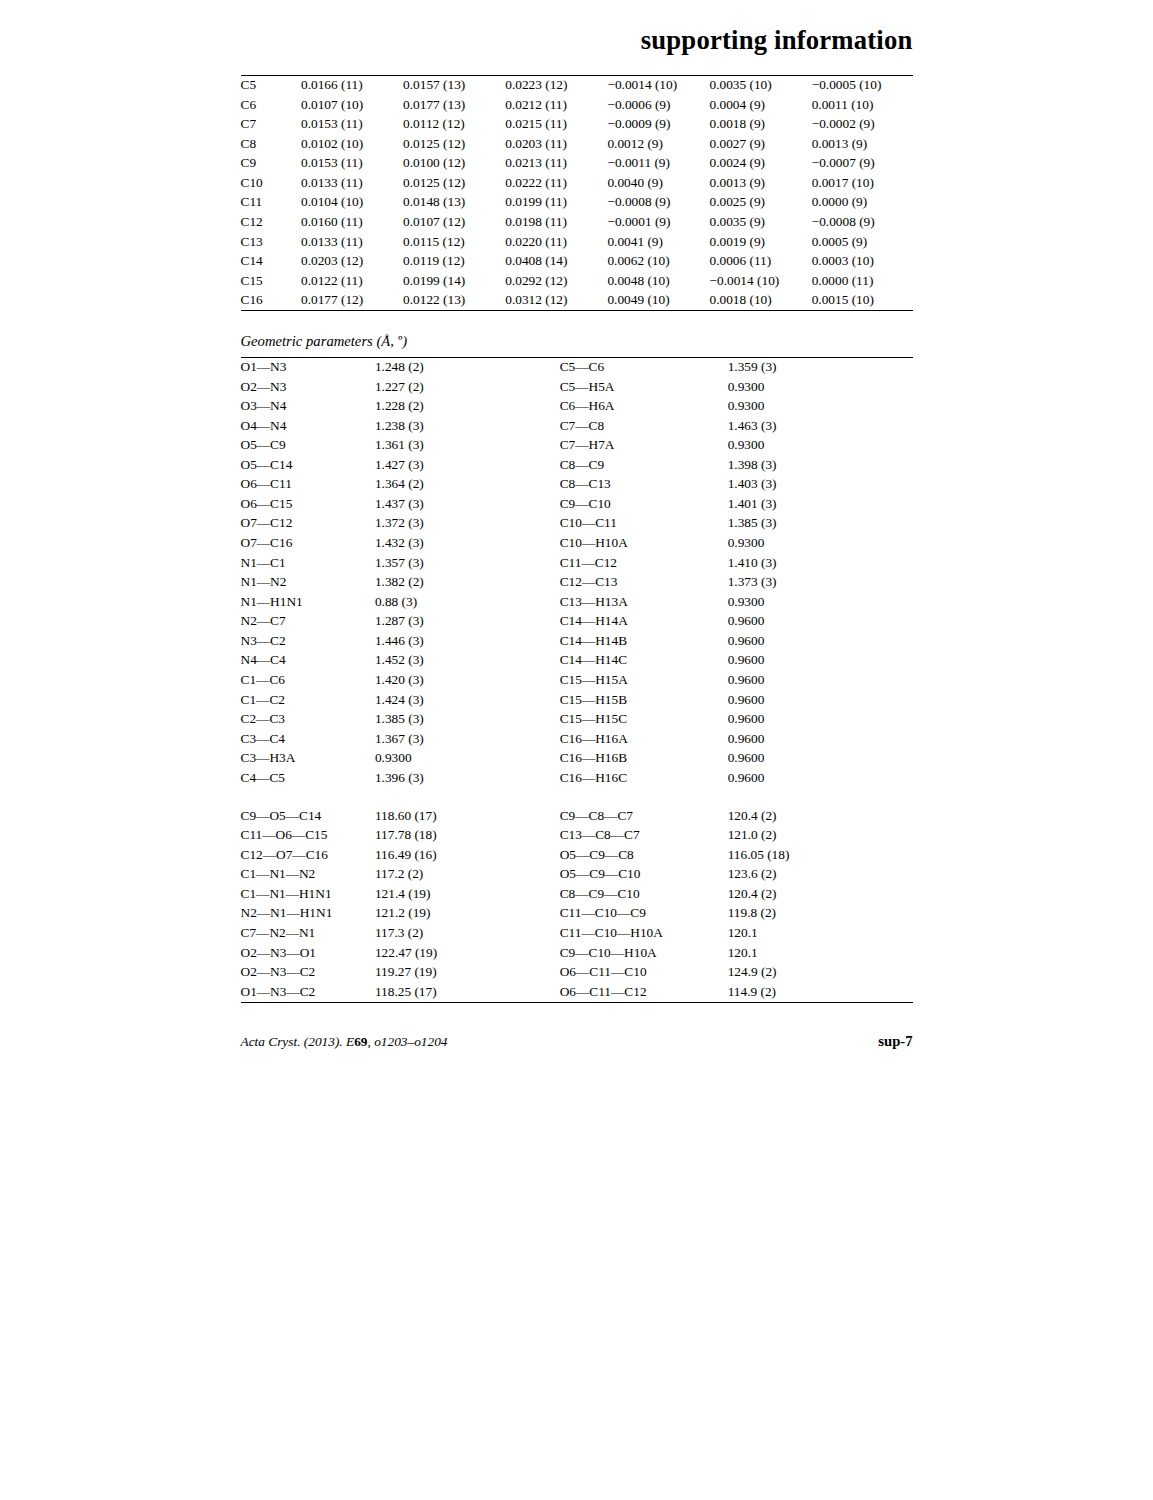supporting information
| C5 | 0.0166 (11) | 0.0157 (13) | 0.0223 (12) | −0.0014 (10) | 0.0035 (10) | −0.0005 (10) |
| C6 | 0.0107 (10) | 0.0177 (13) | 0.0212 (11) | −0.0006 (9) | 0.0004 (9) | 0.0011 (10) |
| C7 | 0.0153 (11) | 0.0112 (12) | 0.0215 (11) | −0.0009 (9) | 0.0018 (9) | −0.0002 (9) |
| C8 | 0.0102 (10) | 0.0125 (12) | 0.0203 (11) | 0.0012 (9) | 0.0027 (9) | 0.0013 (9) |
| C9 | 0.0153 (11) | 0.0100 (12) | 0.0213 (11) | −0.0011 (9) | 0.0024 (9) | −0.0007 (9) |
| C10 | 0.0133 (11) | 0.0125 (12) | 0.0222 (11) | 0.0040 (9) | 0.0013 (9) | 0.0017 (10) |
| C11 | 0.0104 (10) | 0.0148 (13) | 0.0199 (11) | −0.0008 (9) | 0.0025 (9) | 0.0000 (9) |
| C12 | 0.0160 (11) | 0.0107 (12) | 0.0198 (11) | −0.0001 (9) | 0.0035 (9) | −0.0008 (9) |
| C13 | 0.0133 (11) | 0.0115 (12) | 0.0220 (11) | 0.0041 (9) | 0.0019 (9) | 0.0005 (9) |
| C14 | 0.0203 (12) | 0.0119 (12) | 0.0408 (14) | 0.0062 (10) | 0.0006 (11) | 0.0003 (10) |
| C15 | 0.0122 (11) | 0.0199 (14) | 0.0292 (12) | 0.0048 (10) | −0.0014 (10) | 0.0000 (11) |
| C16 | 0.0177 (12) | 0.0122 (13) | 0.0312 (12) | 0.0049 (10) | 0.0018 (10) | 0.0015 (10) |
Geometric parameters (Å, º)
| O1—N3 | 1.248 (2) | C5—C6 | 1.359 (3) |
| O2—N3 | 1.227 (2) | C5—H5A | 0.9300 |
| O3—N4 | 1.228 (2) | C6—H6A | 0.9300 |
| O4—N4 | 1.238 (3) | C7—C8 | 1.463 (3) |
| O5—C9 | 1.361 (3) | C7—H7A | 0.9300 |
| O5—C14 | 1.427 (3) | C8—C9 | 1.398 (3) |
| O6—C11 | 1.364 (2) | C8—C13 | 1.403 (3) |
| O6—C15 | 1.437 (3) | C9—C10 | 1.401 (3) |
| O7—C12 | 1.372 (3) | C10—C11 | 1.385 (3) |
| O7—C16 | 1.432 (3) | C10—H10A | 0.9300 |
| N1—C1 | 1.357 (3) | C11—C12 | 1.410 (3) |
| N1—N2 | 1.382 (2) | C12—C13 | 1.373 (3) |
| N1—H1N1 | 0.88 (3) | C13—H13A | 0.9300 |
| N2—C7 | 1.287 (3) | C14—H14A | 0.9600 |
| N3—C2 | 1.446 (3) | C14—H14B | 0.9600 |
| N4—C4 | 1.452 (3) | C14—H14C | 0.9600 |
| C1—C6 | 1.420 (3) | C15—H15A | 0.9600 |
| C1—C2 | 1.424 (3) | C15—H15B | 0.9600 |
| C2—C3 | 1.385 (3) | C15—H15C | 0.9600 |
| C3—C4 | 1.367 (3) | C16—H16A | 0.9600 |
| C3—H3A | 0.9300 | C16—H16B | 0.9600 |
| C4—C5 | 1.396 (3) | C16—H16C | 0.9600 |
| C9—O5—C14 | 118.60 (17) | C9—C8—C7 | 120.4 (2) |
| C11—O6—C15 | 117.78 (18) | C13—C8—C7 | 121.0 (2) |
| C12—O7—C16 | 116.49 (16) | O5—C9—C8 | 116.05 (18) |
| C1—N1—N2 | 117.2 (2) | O5—C9—C10 | 123.6 (2) |
| C1—N1—H1N1 | 121.4 (19) | C8—C9—C10 | 120.4 (2) |
| N2—N1—H1N1 | 121.2 (19) | C11—C10—C9 | 119.8 (2) |
| C7—N2—N1 | 117.3 (2) | C11—C10—H10A | 120.1 |
| O2—N3—O1 | 122.47 (19) | C9—C10—H10A | 120.1 |
| O2—N3—C2 | 119.27 (19) | O6—C11—C10 | 124.9 (2) |
| O1—N3—C2 | 118.25 (17) | O6—C11—C12 | 114.9 (2) |
Acta Cryst. (2013). E69, o1203–o1204
sup-7